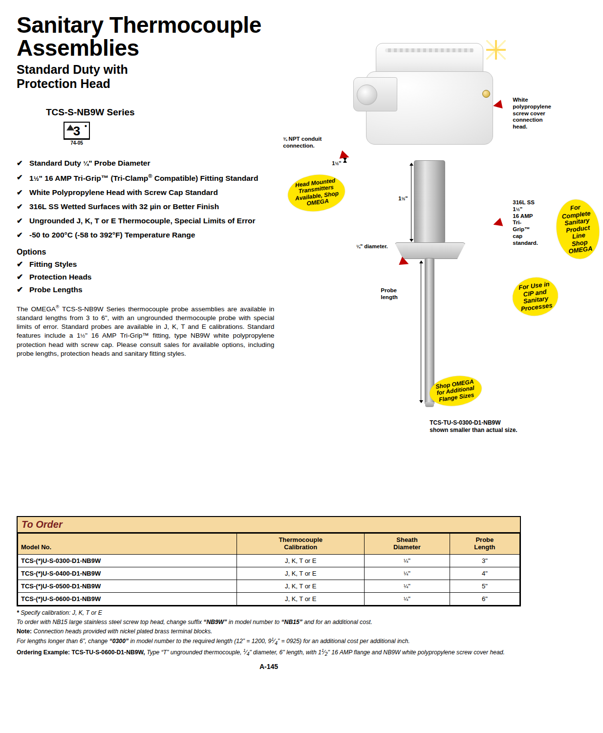Sanitary Thermocouple
Assemblies
Standard Duty with
Protection Head
TCS-S-NB9W Series
3
74-05
Standard Duty ¼" Probe Diameter
1½" 16 AMP Tri-Grip™ (Tri-Clamp® Compatible) Fitting Standard
White Polypropylene Head with Screw Cap Standard
316L SS Wetted Surfaces with 32 µin or Better Finish
Ungrounded J, K, T or E Thermocouple, Special Limits of Error
-50 to 200°C (-58 to 392°F) Temperature Range
Options
Fitting Styles
Protection Heads
Probe Lengths
The OMEGA® TCS-S-NB9W Series thermocouple probe assemblies are available in standard lengths from 3 to 6", with an ungrounded thermocouple probe with special limits of error. Standard probes are available in J, K, T and E calibrations. Standard features include a 1½" 16 AMP Tri-Grip™ fitting, type NB9W white polypropylene protection head with screw cap. Please consult sales for available options, including probe lengths, protection heads and sanitary fitting styles.
¾ NPT conduit
connection.
Head Mounted
Transmitters
Available, Shop
OMEGA
White
polypropylene
screw cover
connection
head.
316L SS 1½"
16 AMP Tri-Grip™
cap standard.
For Complete
Sanitary Product
Line Shop
OMEGA
¼" diameter.
Probe
length
For Use in
CIP and Sanitary
Processes
1½"
1½"
TCS-TU-S-0300-D1-NB9W
shown smaller than actual size.
Shop OMEGA
for Additional
Flange Sizes
To Order
| Model No. | Thermocouple Calibration | Sheath Diameter | Probe Length |
| --- | --- | --- | --- |
| TCS-(*)U-S-0300-D1-NB9W | J, K, T or E | ¼ " | 3" |
| TCS-(*)U-S-0400-D1-NB9W | J, K, T or E | ¼ " | 4" |
| TCS-(*)U-S-0500-D1-NB9W | J, K, T or E | ¼ " | 5" |
| TCS-(*)U-S-0600-D1-NB9W | J, K, T or E | ¼ " | 6" |
* Specify calibration: J, K, T or E
To order with NB15 large stainless steel screw top head, change suffix “NB9W” in model number to “NB15” and for an additional cost.
Note: Connection heads provided with nickel plated brass terminal blocks.
For lengths longer than 6”, change “0300” in model number to the required length (12” = 1200, 91⁄4” = 0925) for an additional cost per additional inch.
Ordering Example: TCS-TU-S-0600-D1-NB9W, Type “T” ungrounded thermocouple, 1⁄4" diameter, 6" length, with 11⁄2" 16 AMP flange and NB9W white polypropylene screw cover head.
A-145